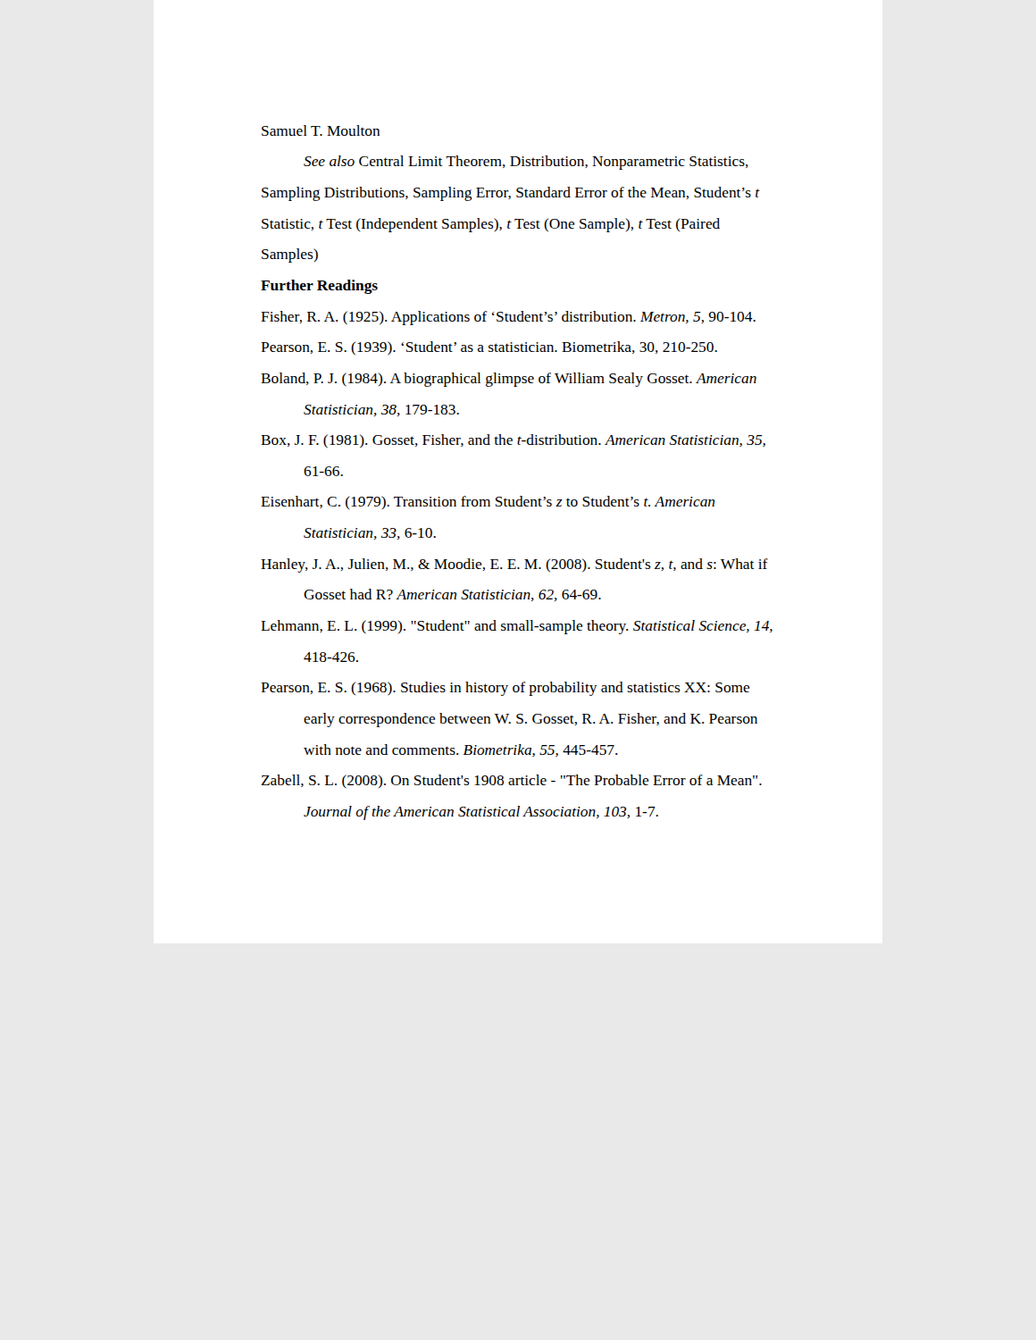Samuel T. Moulton
See also Central Limit Theorem, Distribution, Nonparametric Statistics, Sampling Distributions, Sampling Error, Standard Error of the Mean, Student’s t Statistic, t Test (Independent Samples), t Test (One Sample), t Test (Paired Samples)
Further Readings
Fisher, R. A. (1925). Applications of ‘Student’s’ distribution. Metron, 5, 90-104.
Pearson, E. S. (1939). ‘Student’ as a statistician. Biometrika, 30, 210-250.
Boland, P. J. (1984). A biographical glimpse of William Sealy Gosset. American Statistician, 38, 179-183.
Box, J. F. (1981). Gosset, Fisher, and the t-distribution. American Statistician, 35, 61-66.
Eisenhart, C. (1979). Transition from Student’s z to Student’s t. American Statistician, 33, 6-10.
Hanley, J. A., Julien, M., & Moodie, E. E. M. (2008). Student's z, t, and s: What if Gosset had R? American Statistician, 62, 64-69.
Lehmann, E. L. (1999). "Student" and small-sample theory. Statistical Science, 14, 418-426.
Pearson, E. S. (1968). Studies in history of probability and statistics XX: Some early correspondence between W. S. Gosset, R. A. Fisher, and K. Pearson with note and comments. Biometrika, 55, 445-457.
Zabell, S. L. (2008). On Student's 1908 article - "The Probable Error of a Mean". Journal of the American Statistical Association, 103, 1-7.